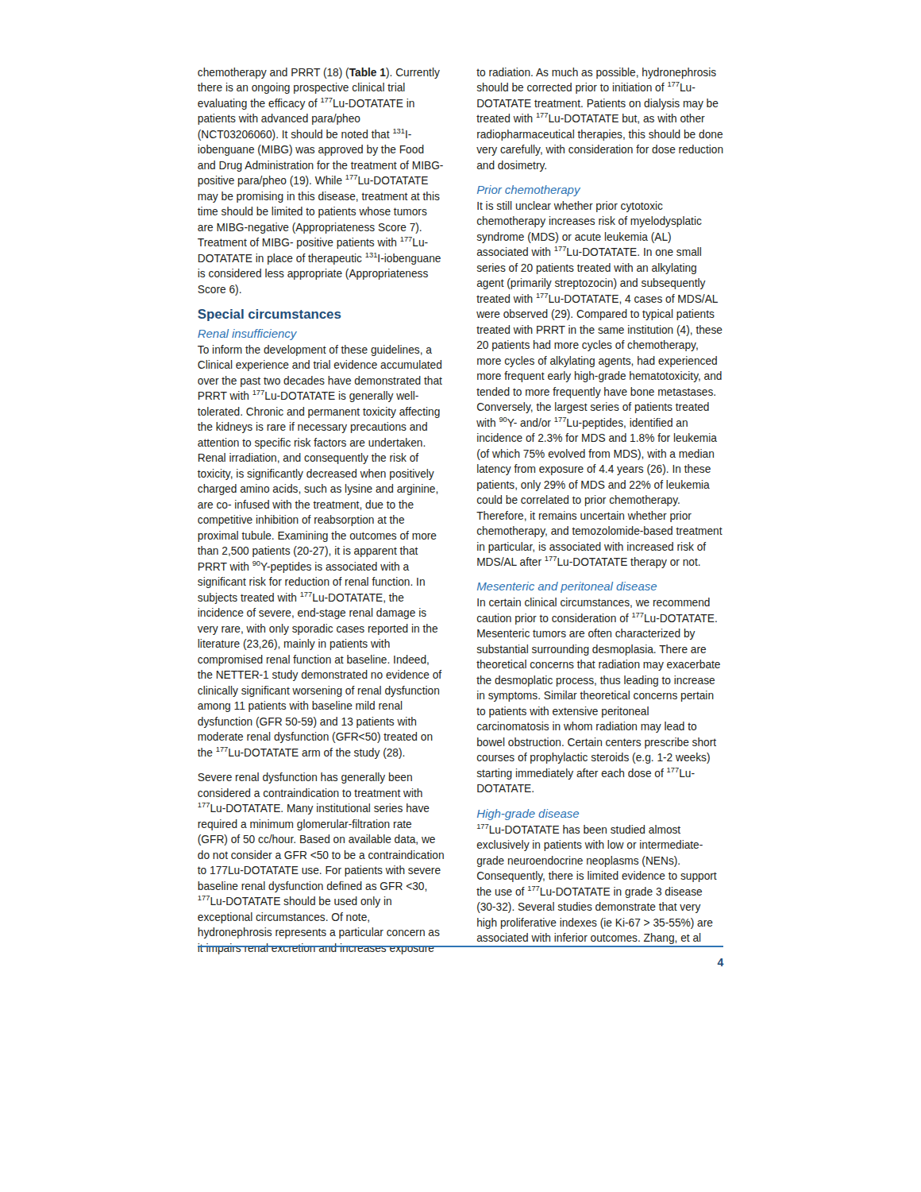chemotherapy and PRRT (18) (Table 1). Currently there is an ongoing prospective clinical trial evaluating the efficacy of 177Lu-DOTATATE in patients with advanced para/pheo (NCT03206060). It should be noted that 131I-iobenguane (MIBG) was approved by the Food and Drug Administration for the treatment of MIBG-positive para/pheo (19). While 177Lu-DOTATATE may be promising in this disease, treatment at this time should be limited to patients whose tumors are MIBG-negative (Appropriateness Score 7). Treatment of MIBG- positive patients with 177Lu-DOTATATE in place of therapeutic 131I-iobenguane is considered less appropriate (Appropriateness Score 6).
Special circumstances
Renal insufficiency
To inform the development of these guidelines, a Clinical experience and trial evidence accumulated over the past two decades have demonstrated that PRRT with 177Lu-DOTATATE is generally well-tolerated. Chronic and permanent toxicity affecting the kidneys is rare if necessary precautions and attention to specific risk factors are undertaken. Renal irradiation, and consequently the risk of toxicity, is significantly decreased when positively charged amino acids, such as lysine and arginine, are co- infused with the treatment, due to the competitive inhibition of reabsorption at the proximal tubule. Examining the outcomes of more than 2,500 patients (20-27), it is apparent that PRRT with 90Y-peptides is associated with a significant risk for reduction of renal function. In subjects treated with 177Lu-DOTATATE, the incidence of severe, end-stage renal damage is very rare, with only sporadic cases reported in the literature (23,26), mainly in patients with compromised renal function at baseline. Indeed, the NETTER-1 study demonstrated no evidence of clinically significant worsening of renal dysfunction among 11 patients with baseline mild renal dysfunction (GFR 50-59) and 13 patients with moderate renal dysfunction (GFR<50) treated on the 177Lu-DOTATATE arm of the study (28).
Severe renal dysfunction has generally been considered a contraindication to treatment with 177Lu-DOTATATE. Many institutional series have required a minimum glomerular-filtration rate (GFR) of 50 cc/hour. Based on available data, we do not consider a GFR <50 to be a contraindication to 177Lu-DOTATATE use. For patients with severe baseline renal dysfunction defined as GFR <30, 177Lu-DOTATATE should be used only in exceptional circumstances. Of note, hydronephrosis represents a particular concern as it impairs renal excretion and increases exposure to radiation. As much as possible, hydronephrosis should be corrected prior to initiation of 177Lu-DOTATATE treatment. Patients on dialysis may be treated with 177Lu-DOTATATE but, as with other radiopharmaceutical therapies, this should be done very carefully, with consideration for dose reduction and dosimetry.
Prior chemotherapy
It is still unclear whether prior cytotoxic chemotherapy increases risk of myelodysplatic syndrome (MDS) or acute leukemia (AL) associated with 177Lu-DOTATATE. In one small series of 20 patients treated with an alkylating agent (primarily streptozocin) and subsequently treated with 177Lu-DOTATATE, 4 cases of MDS/AL were observed (29). Compared to typical patients treated with PRRT in the same institution (4), these 20 patients had more cycles of chemotherapy, more cycles of alkylating agents, had experienced more frequent early high-grade hematotoxicity, and tended to more frequently have bone metastases. Conversely, the largest series of patients treated with 90Y- and/or 177Lu-peptides, identified an incidence of 2.3% for MDS and 1.8% for leukemia (of which 75% evolved from MDS), with a median latency from exposure of 4.4 years (26). In these patients, only 29% of MDS and 22% of leukemia could be correlated to prior chemotherapy. Therefore, it remains uncertain whether prior chemotherapy, and temozolomide-based treatment in particular, is associated with increased risk of MDS/AL after 177Lu-DOTATATE therapy or not.
Mesenteric and peritoneal disease
In certain clinical circumstances, we recommend caution prior to consideration of 177Lu-DOTATATE. Mesenteric tumors are often characterized by substantial surrounding desmoplasia. There are theoretical concerns that radiation may exacerbate the desmoplatic process, thus leading to increase in symptoms. Similar theoretical concerns pertain to patients with extensive peritoneal carcinomatosis in whom radiation may lead to bowel obstruction. Certain centers prescribe short courses of prophylactic steroids (e.g. 1-2 weeks) starting immediately after each dose of 177Lu-DOTATATE.
High-grade disease
177Lu-DOTATATE has been studied almost exclusively in patients with low or intermediate-grade neuroendocrine neoplasms (NENs). Consequently, there is limited evidence to support the use of 177Lu-DOTATATE in grade 3 disease (30-32). Several studies demonstrate that very high proliferative indexes (ie Ki-67 > 35-55%) are associated with inferior outcomes. Zhang, et al
4